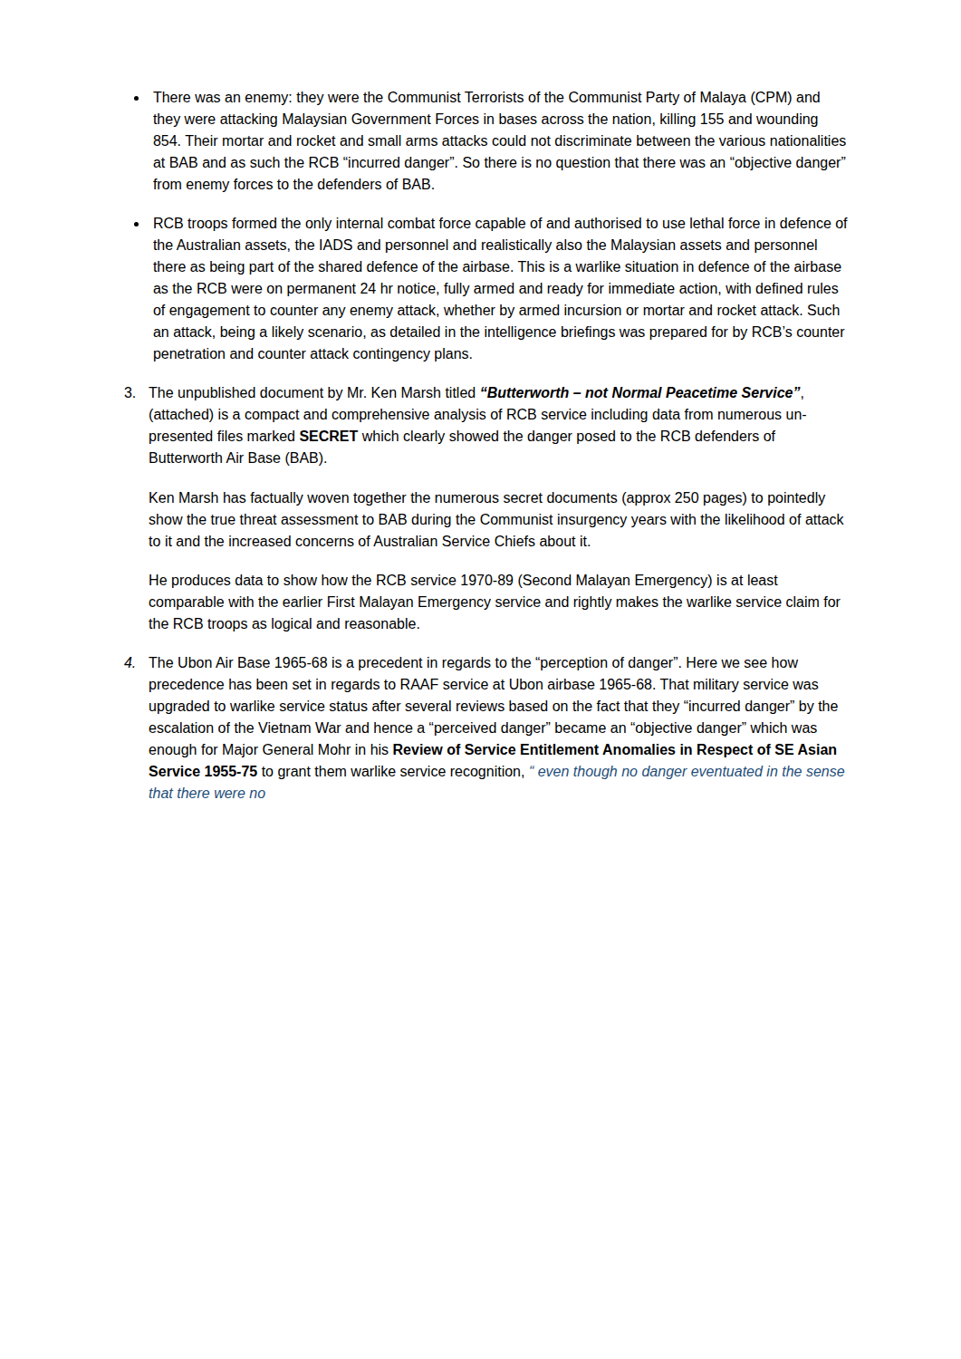There was an enemy: they were the Communist Terrorists of the Communist Party of Malaya (CPM) and they were attacking Malaysian Government Forces in bases across the nation, killing 155 and wounding 854. Their mortar and rocket and small arms attacks could not discriminate between the various nationalities at BAB and as such the RCB “incurred danger”. So there is no question that there was an “objective danger” from enemy forces to the defenders of BAB.
RCB troops formed the only internal combat force capable of and authorised to use lethal force in defence of the Australian assets, the IADS and personnel and realistically also the Malaysian assets and personnel there as being part of the shared defence of the airbase. This is a warlike situation in defence of the airbase as the RCB were on permanent 24 hr notice, fully armed and ready for immediate action, with defined rules of engagement to counter any enemy attack, whether by armed incursion or mortar and rocket attack. Such an attack, being a likely scenario, as detailed in the intelligence briefings was prepared for by RCB’s counter penetration and counter attack contingency plans.
The unpublished document by Mr. Ken Marsh titled “Butterworth – not Normal Peacetime Service”, (attached) is a compact and comprehensive analysis of RCB service including data from numerous un-presented files marked SECRET which clearly showed the danger posed to the RCB defenders of Butterworth Air Base (BAB).
Ken Marsh has factually woven together the numerous secret documents (approx 250 pages) to pointedly show the true threat assessment to BAB during the Communist insurgency years with the likelihood of attack to it and the increased concerns of Australian Service Chiefs about it.
He produces data to show how the RCB service 1970-89 (Second Malayan Emergency) is at least comparable with the earlier First Malayan Emergency service and rightly makes the warlike service claim for the RCB troops as logical and reasonable.
The Ubon Air Base 1965-68 is a precedent in regards to the “perception of danger”. Here we see how precedence has been set in regards to RAAF service at Ubon airbase 1965-68. That military service was upgraded to warlike service status after several reviews based on the fact that they “incurred danger” by the escalation of the Vietnam War and hence a “perceived danger” became an “objective danger” which was enough for Major General Mohr in his Review of Service Entitlement Anomalies in Respect of SE Asian Service 1955-75 to grant them warlike service recognition, “ even though no danger eventuated in the sense that there were no